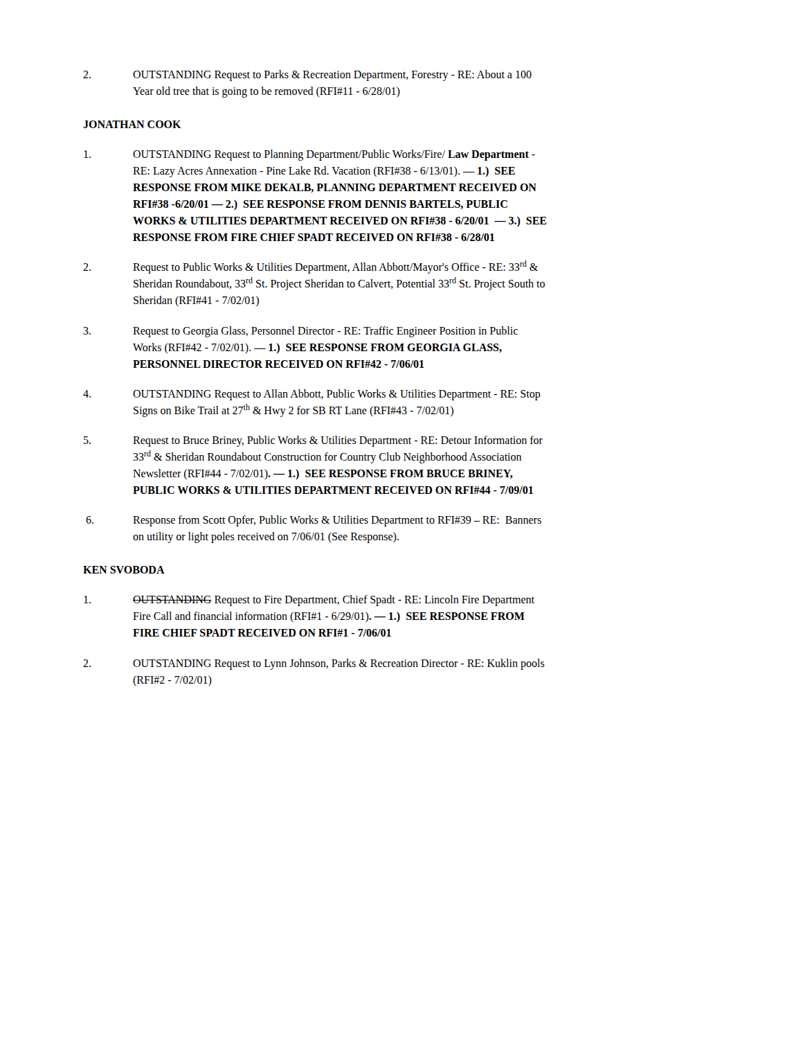2.
OUTSTANDING Request to Parks & Recreation Department, Forestry - RE: About a 100 Year old tree that is going to be removed (RFI#11 - 6/28/01)
JONATHAN COOK
1.
OUTSTANDING Request to Planning Department/Public Works/Fire/ Law Department - RE: Lazy Acres Annexation - Pine Lake Rd. Vacation (RFI#38 - 6/13/01). — 1.) SEE RESPONSE FROM MIKE DEKALB, PLANNING DEPARTMENT RECEIVED ON RFI#38 -6/20/01 — 2.) SEE RESPONSE FROM DENNIS BARTELS, PUBLIC WORKS & UTILITIES DEPARTMENT RECEIVED ON RFI#38 - 6/20/01 — 3.) SEE RESPONSE FROM FIRE CHIEF SPADT RECEIVED ON RFI#38 - 6/28/01
2.
Request to Public Works & Utilities Department, Allan Abbott/Mayor's Office - RE: 33rd & Sheridan Roundabout, 33rd St. Project Sheridan to Calvert, Potential 33rd St. Project South to Sheridan (RFI#41 - 7/02/01)
3.
Request to Georgia Glass, Personnel Director - RE: Traffic Engineer Position in Public Works (RFI#42 - 7/02/01). — 1.) SEE RESPONSE FROM GEORGIA GLASS, PERSONNEL DIRECTOR RECEIVED ON RFI#42 - 7/06/01
4.
OUTSTANDING Request to Allan Abbott, Public Works & Utilities Department - RE: Stop Signs on Bike Trail at 27th & Hwy 2 for SB RT Lane (RFI#43 - 7/02/01)
5.
Request to Bruce Briney, Public Works & Utilities Department - RE: Detour Information for 33rd & Sheridan Roundabout Construction for Country Club Neighborhood Association Newsletter (RFI#44 - 7/02/01). — 1.) SEE RESPONSE FROM BRUCE BRINEY, PUBLIC WORKS & UTILITIES DEPARTMENT RECEIVED ON RFI#44 - 7/09/01
6.
Response from Scott Opfer, Public Works & Utilities Department to RFI#39 – RE: Banners on utility or light poles received on 7/06/01 (See Response).
KEN SVOBODA
1.
OUTSTANDING Request to Fire Department, Chief Spadt - RE: Lincoln Fire Department Fire Call and financial information (RFI#1 - 6/29/01). — 1.) SEE RESPONSE FROM FIRE CHIEF SPADT RECEIVED ON RFI#1 - 7/06/01
2.
OUTSTANDING Request to Lynn Johnson, Parks & Recreation Director - RE: Kuklin pools (RFI#2 - 7/02/01)